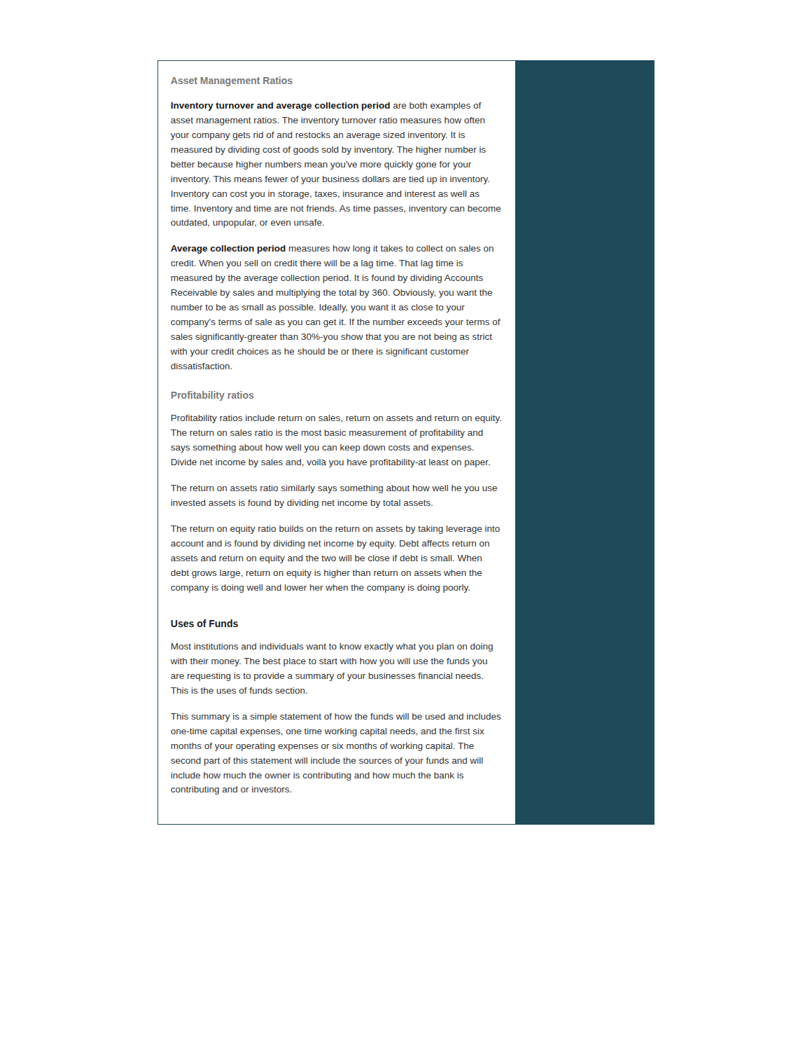Asset Management Ratios
Inventory turnover and average collection period are both examples of asset management ratios. The inventory turnover ratio measures how often your company gets rid of and restocks an average sized inventory. It is measured by dividing cost of goods sold by inventory. The higher number is better because higher numbers mean you've more quickly gone for your inventory. This means fewer of your business dollars are tied up in inventory. Inventory can cost you in storage, taxes, insurance and interest as well as time. Inventory and time are not friends. As time passes, inventory can become outdated, unpopular, or even unsafe.
Average collection period measures how long it takes to collect on sales on credit. When you sell on credit there will be a lag time. That lag time is measured by the average collection period. It is found by dividing Accounts Receivable by sales and multiplying the total by 360. Obviously, you want the number to be as small as possible. Ideally, you want it as close to your company's terms of sale as you can get it. If the number exceeds your terms of sales significantly-greater than 30%-you show that you are not being as strict with your credit choices as he should be or there is significant customer dissatisfaction.
Profitability ratios
Profitability ratios include return on sales, return on assets and return on equity. The return on sales ratio is the most basic measurement of profitability and says something about how well you can keep down costs and expenses. Divide net income by sales and, voilà you have profitability-at least on paper.
The return on assets ratio similarly says something about how well he you use invested assets is found by dividing net income by total assets.
The return on equity ratio builds on the return on assets by taking leverage into account and is found by dividing net income by equity. Debt affects return on assets and return on equity and the two will be close if debt is small. When debt grows large, return on equity is higher than return on assets when the company is doing well and lower her when the company is doing poorly.
Uses of Funds
Most institutions and individuals want to know exactly what you plan on doing with their money. The best place to start with how you will use the funds you are requesting is to provide a summary of your businesses financial needs. This is the uses of funds section.
This summary is a simple statement of how the funds will be used and includes one-time capital expenses, one time working capital needs, and the first six months of your operating expenses or six months of working capital. The second part of this statement will include the sources of your funds and will include how much the owner is contributing and how much the bank is contributing and or investors.